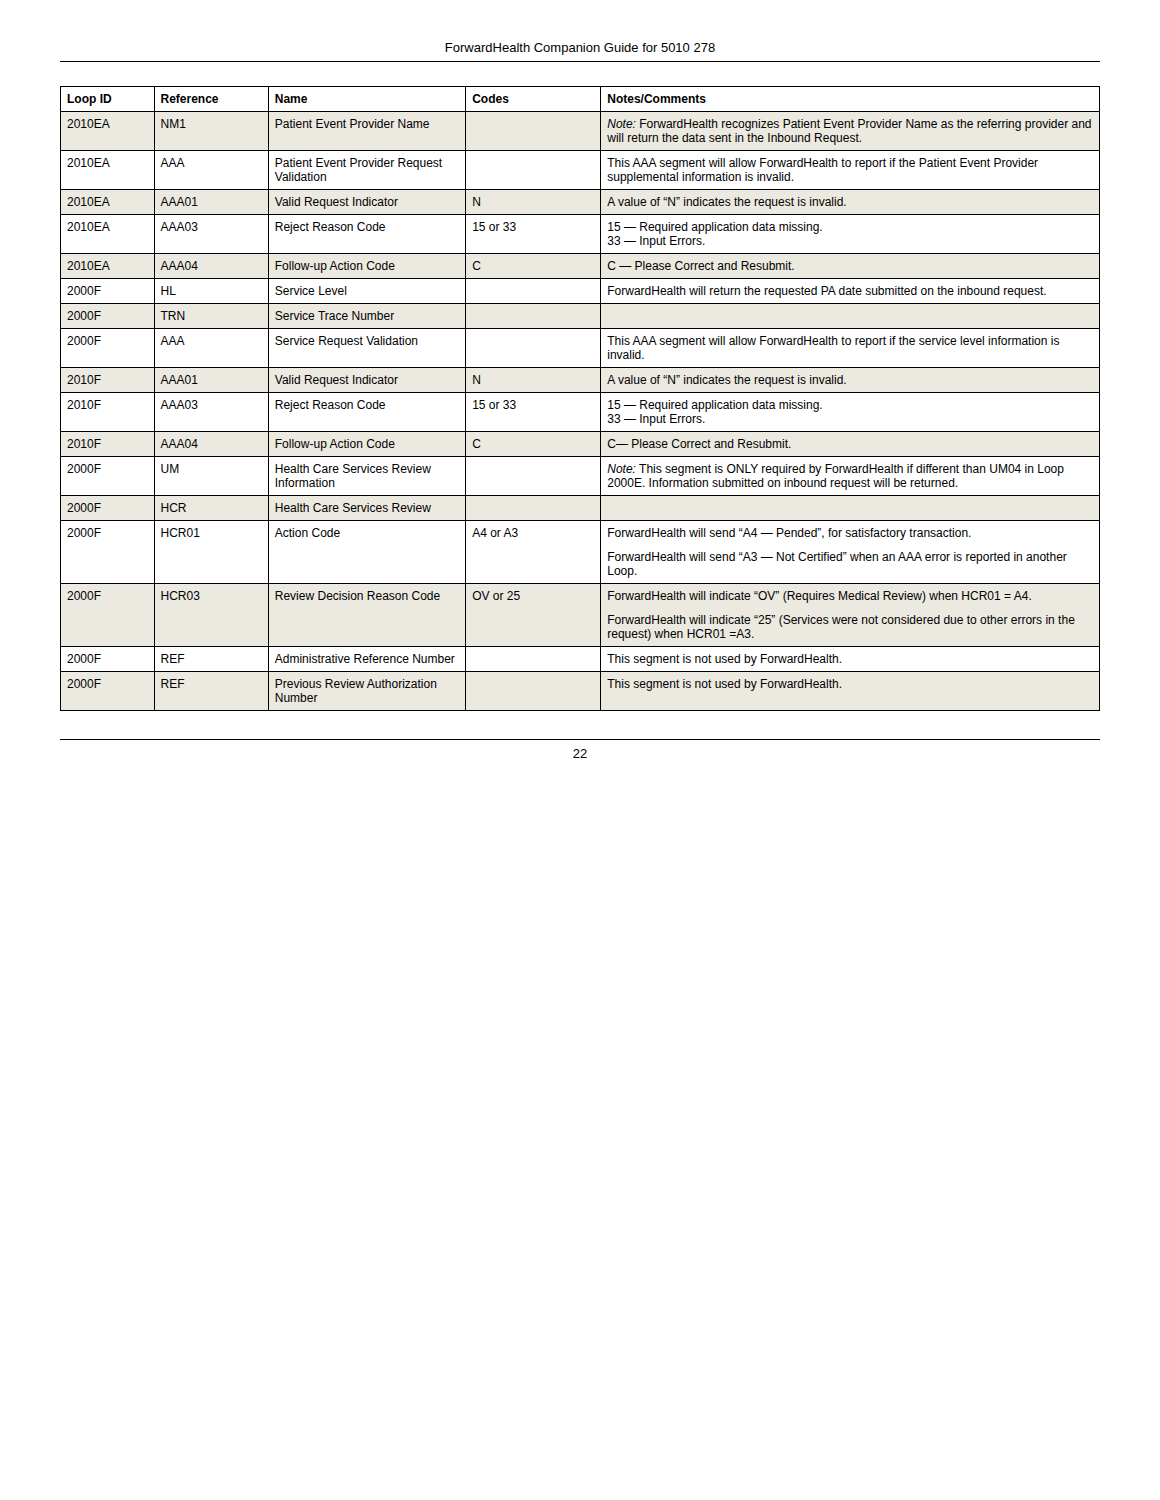ForwardHealth Companion Guide for 5010 278
| Loop ID | Reference | Name | Codes | Notes/Comments |
| --- | --- | --- | --- | --- |
| 2010EA | NM1 | Patient Event Provider Name | | Note: ForwardHealth recognizes Patient Event Provider Name as the referring provider and will return the data sent in the Inbound Request. |
| 2010EA | AAA | Patient Event Provider Request Validation | | This AAA segment will allow ForwardHealth to report if the Patient Event Provider supplemental information is invalid. |
| 2010EA | AAA01 | Valid Request Indicator | N | A value of “N” indicates the request is invalid. |
| 2010EA | AAA03 | Reject Reason Code | 15 or 33 | 15 — Required application data missing. 33 — Input Errors. |
| 2010EA | AAA04 | Follow-up Action Code | C | C — Please Correct and Resubmit. |
| 2000F | HL | Service Level | | ForwardHealth will return the requested PA date submitted on the inbound request. |
| 2000F | TRN | Service Trace Number | | |
| 2000F | AAA | Service Request Validation | | This AAA segment will allow ForwardHealth to report if the service level information is invalid. |
| 2010F | AAA01 | Valid Request Indicator | N | A value of “N” indicates the request is invalid. |
| 2010F | AAA03 | Reject Reason Code | 15 or 33 | 15 — Required application data missing. 33 — Input Errors. |
| 2010F | AAA04 | Follow-up Action Code | C | C— Please Correct and Resubmit. |
| 2000F | UM | Health Care Services Review Information | | Note: This segment is ONLY required by ForwardHealth if different than UM04 in Loop 2000E. Information submitted on inbound request will be returned. |
| 2000F | HCR | Health Care Services Review | | |
| 2000F | HCR01 | Action Code | A4 or A3 | ForwardHealth will send “A4 — Pended”, for satisfactory transaction. ForwardHealth will send “A3 — Not Certified” when an AAA error is reported in another Loop. |
| 2000F | HCR03 | Review Decision Reason Code | OV or 25 | ForwardHealth will indicate “OV” (Requires Medical Review) when HCR01 = A4. ForwardHealth will indicate “25” (Services were not considered due to other errors in the request) when HCR01 =A3. |
| 2000F | REF | Administrative Reference Number | | This segment is not used by ForwardHealth. |
| 2000F | REF | Previous Review Authorization Number | | This segment is not used by ForwardHealth. |
22